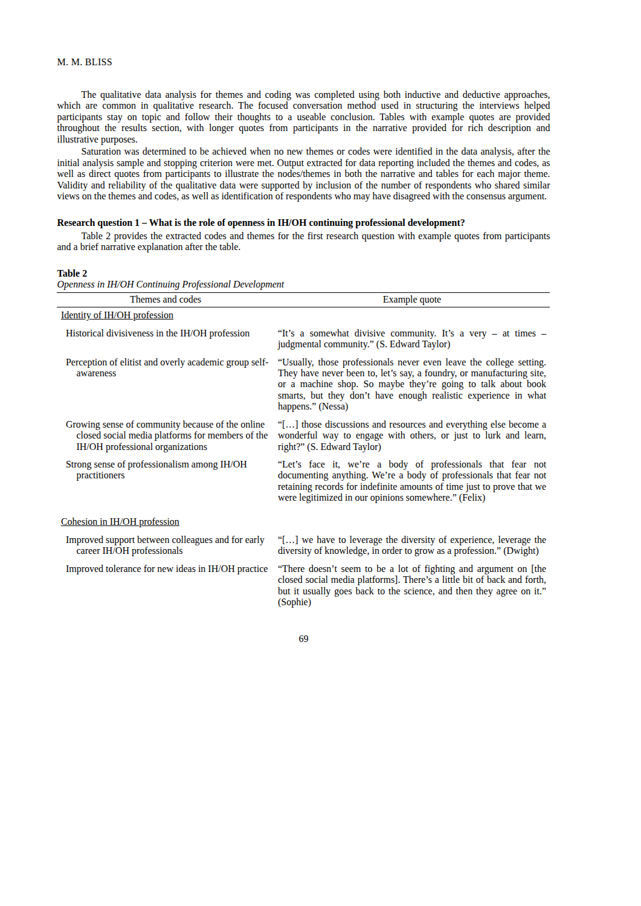M. M. BLISS
The qualitative data analysis for themes and coding was completed using both inductive and deductive approaches, which are common in qualitative research. The focused conversation method used in structuring the interviews helped participants stay on topic and follow their thoughts to a useable conclusion. Tables with example quotes are provided throughout the results section, with longer quotes from participants in the narrative provided for rich description and illustrative purposes.
Saturation was determined to be achieved when no new themes or codes were identified in the data analysis, after the initial analysis sample and stopping criterion were met. Output extracted for data reporting included the themes and codes, as well as direct quotes from participants to illustrate the nodes/themes in both the narrative and tables for each major theme. Validity and reliability of the qualitative data were supported by inclusion of the number of respondents who shared similar views on the themes and codes, as well as identification of respondents who may have disagreed with the consensus argument.
Research question 1 – What is the role of openness in IH/OH continuing professional development?
Table 2 provides the extracted codes and themes for the first research question with example quotes from participants and a brief narrative explanation after the table.
Table 2
Openness in IH/OH Continuing Professional Development
| Themes and codes | Example quote |
| --- | --- |
| Identity of IH/OH profession | |
| Historical divisiveness in the IH/OH profession | “It’s a somewhat divisive community. It’s a very – at times – judgmental community.” (S. Edward Taylor) |
| Perception of elitist and overly academic group self-awareness | “Usually, those professionals never even leave the college setting. They have never been to, let’s say, a foundry, or manufacturing site, or a machine shop. So maybe they’re going to talk about book smarts, but they don’t have enough realistic experience in what happens.” (Nessa) |
| Growing sense of community because of the online closed social media platforms for members of the IH/OH professional organizations | “[…] those discussions and resources and everything else become a wonderful way to engage with others, or just to lurk and learn, right?” (S. Edward Taylor) |
| Strong sense of professionalism among IH/OH practitioners | “Let’s face it, we’re a body of professionals that fear not documenting anything. We’re a body of professionals that fear not retaining records for indefinite amounts of time just to prove that we were legitimized in our opinions somewhere.” (Felix) |
| Cohesion in IH/OH profession | |
| Improved support between colleagues and for early career IH/OH professionals | “[…] we have to leverage the diversity of experience, leverage the diversity of knowledge, in order to grow as a profession.” (Dwight) |
| Improved tolerance for new ideas in IH/OH practice | “There doesn’t seem to be a lot of fighting and argument on [the closed social media platforms]. There’s a little bit of back and forth, but it usually goes back to the science, and then they agree on it.” (Sophie) |
69